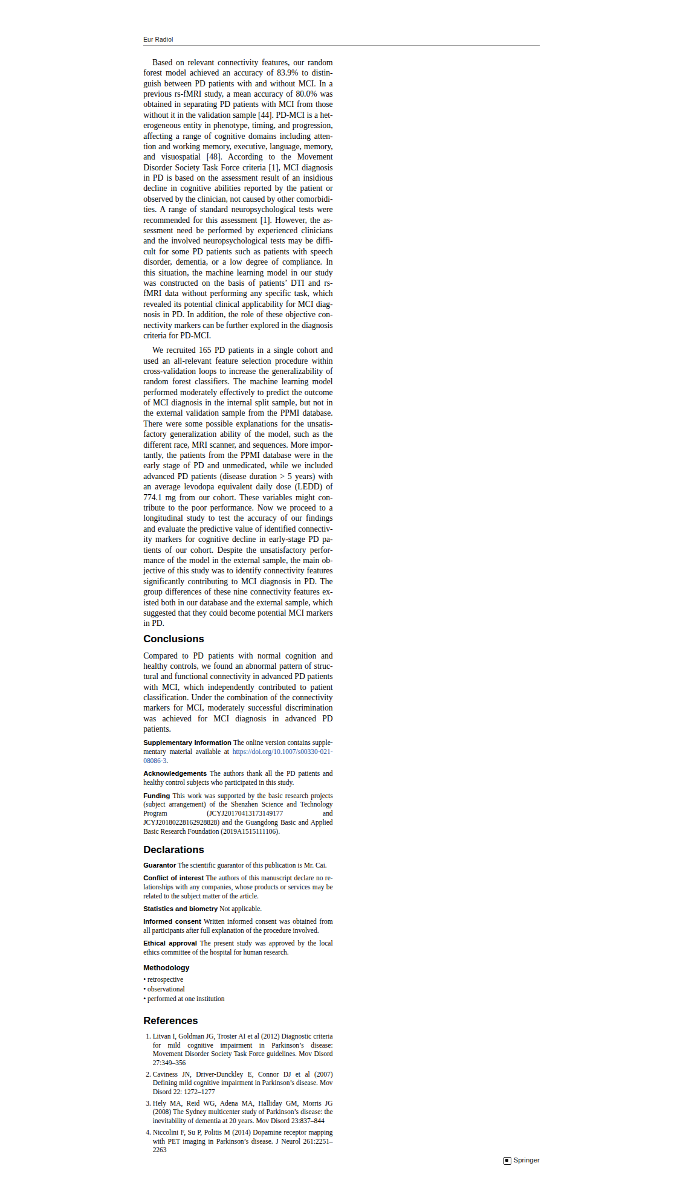Eur Radiol
Based on relevant connectivity features, our random forest model achieved an accuracy of 83.9% to distinguish between PD patients with and without MCI. In a previous rs-fMRI study, a mean accuracy of 80.0% was obtained in separating PD patients with MCI from those without it in the validation sample [44]. PD-MCI is a heterogeneous entity in phenotype, timing, and progression, affecting a range of cognitive domains including attention and working memory, executive, language, memory, and visuospatial [48]. According to the Movement Disorder Society Task Force criteria [1], MCI diagnosis in PD is based on the assessment result of an insidious decline in cognitive abilities reported by the patient or observed by the clinician, not caused by other comorbidities. A range of standard neuropsychological tests were recommended for this assessment [1]. However, the assessment need be performed by experienced clinicians and the involved neuropsychological tests may be difficult for some PD patients such as patients with speech disorder, dementia, or a low degree of compliance. In this situation, the machine learning model in our study was constructed on the basis of patients’ DTI and rs-fMRI data without performing any specific task, which revealed its potential clinical applicability for MCI diagnosis in PD. In addition, the role of these objective connectivity markers can be further explored in the diagnosis criteria for PD-MCI.
We recruited 165 PD patients in a single cohort and used an all-relevant feature selection procedure within cross-validation loops to increase the generalizability of random forest classifiers. The machine learning model performed moderately effectively to predict the outcome of MCI diagnosis in the internal split sample, but not in the external validation sample from the PPMI database. There were some possible explanations for the unsatisfactory generalization ability of the model, such as the different race, MRI scanner, and sequences. More importantly, the patients from the PPMI database were in the early stage of PD and unmedicated, while we included advanced PD patients (disease duration > 5 years) with an average levodopa equivalent daily dose (LEDD) of 774.1 mg from our cohort. These variables might contribute to the poor performance. Now we proceed to a longitudinal study to test the accuracy of our findings and evaluate the predictive value of identified connectivity markers for cognitive decline in early-stage PD patients of our cohort. Despite the unsatisfactory performance of the model in the external sample, the main objective of this study was to identify connectivity features significantly contributing to MCI diagnosis in PD. The group differences of these nine connectivity features existed both in our database and the external sample, which suggested that they could become potential MCI markers in PD.
Conclusions
Compared to PD patients with normal cognition and healthy controls, we found an abnormal pattern of structural and functional connectivity in advanced PD patients with MCI, which independently contributed to patient classification. Under the combination of the connectivity markers for MCI, moderately successful discrimination was achieved for MCI diagnosis in advanced PD patients.
Supplementary Information The online version contains supplementary material available at https://doi.org/10.1007/s00330-021-08086-3.
Acknowledgements The authors thank all the PD patients and healthy control subjects who participated in this study.
Funding This work was supported by the basic research projects (subject arrangement) of the Shenzhen Science and Technology Program (JCYJ20170413173149177 and JCYJ20180228162928828) and the Guangdong Basic and Applied Basic Research Foundation (2019A1515111106).
Declarations
Guarantor The scientific guarantor of this publication is Mr. Cai.
Conflict of interest The authors of this manuscript declare no relationships with any companies, whose products or services may be related to the subject matter of the article.
Statistics and biometry Not applicable.
Informed consent Written informed consent was obtained from all participants after full explanation of the procedure involved.
Ethical approval The present study was approved by the local ethics committee of the hospital for human research.
Methodology
retrospective
observational
performed at one institution
References
Litvan I, Goldman JG, Troster AI et al (2012) Diagnostic criteria for mild cognitive impairment in Parkinson’s disease: Movement Disorder Society Task Force guidelines. Mov Disord 27:349–356
Caviness JN, Driver-Dunckley E, Connor DJ et al (2007) Defining mild cognitive impairment in Parkinson’s disease. Mov Disord 22: 1272–1277
Hely MA, Reid WG, Adena MA, Halliday GM, Morris JG (2008) The Sydney multicenter study of Parkinson’s disease: the inevitability of dementia at 20 years. Mov Disord 23:837–844
Niccolini F, Su P, Politis M (2014) Dopamine receptor mapping with PET imaging in Parkinson’s disease. J Neurol 261:2251–2263
Springer